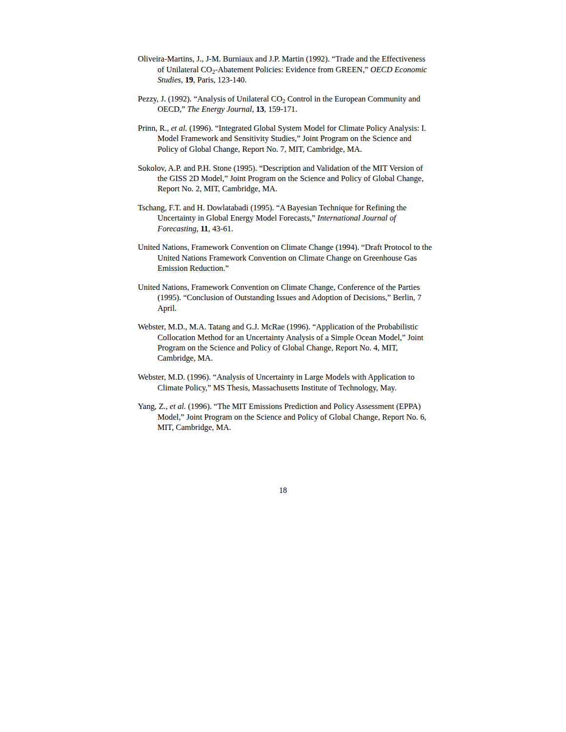Oliveira-Martins, J., J-M. Burniaux and J.P. Martin (1992). “Trade and the Effectiveness of Unilateral CO2-Abatement Policies: Evidence from GREEN,” OECD Economic Studies, 19, Paris, 123-140.
Pezzy, J. (1992). “Analysis of Unilateral CO2 Control in the European Community and OECD,” The Energy Journal, 13, 159-171.
Prinn, R., et al. (1996). “Integrated Global System Model for Climate Policy Analysis: I. Model Framework and Sensitivity Studies,” Joint Program on the Science and Policy of Global Change, Report No. 7, MIT, Cambridge, MA.
Sokolov, A.P. and P.H. Stone (1995). “Description and Validation of the MIT Version of the GISS 2D Model,” Joint Program on the Science and Policy of Global Change, Report No. 2, MIT, Cambridge, MA.
Tschang, F.T. and H. Dowlatabadi (1995). “A Bayesian Technique for Refining the Uncertainty in Global Energy Model Forecasts,” International Journal of Forecasting, 11, 43-61.
United Nations, Framework Convention on Climate Change (1994). “Draft Protocol to the United Nations Framework Convention on Climate Change on Greenhouse Gas Emission Reduction.”
United Nations, Framework Convention on Climate Change, Conference of the Parties (1995). “Conclusion of Outstanding Issues and Adoption of Decisions,” Berlin, 7 April.
Webster, M.D., M.A. Tatang and G.J. McRae (1996). “Application of the Probabilistic Collocation Method for an Uncertainty Analysis of a Simple Ocean Model,” Joint Program on the Science and Policy of Global Change, Report No. 4, MIT, Cambridge, MA.
Webster, M.D. (1996). “Analysis of Uncertainty in Large Models with Application to Climate Policy,” MS Thesis, Massachusetts Institute of Technology, May.
Yang, Z., et al. (1996). “The MIT Emissions Prediction and Policy Assessment (EPPA) Model,” Joint Program on the Science and Policy of Global Change, Report No. 6, MIT, Cambridge, MA.
18